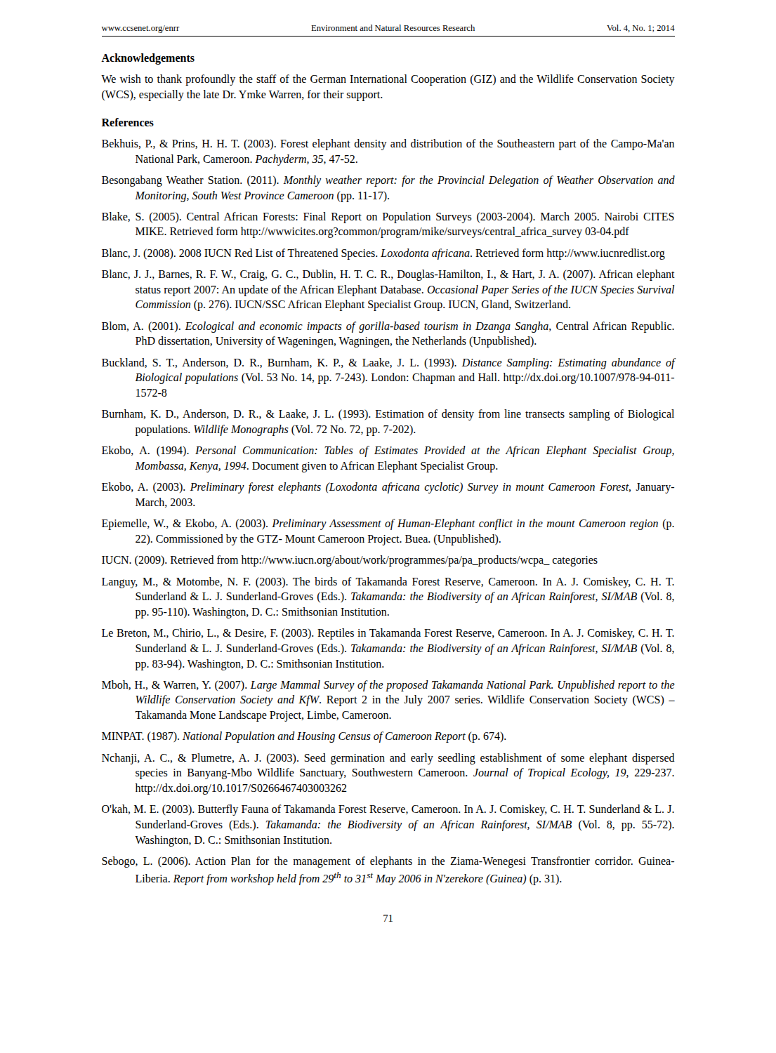www.ccsenet.org/enrr
Environment and Natural Resources Research
Vol. 4, No. 1; 2014
Acknowledgements
We wish to thank profoundly the staff of the German International Cooperation (GIZ) and the Wildlife Conservation Society (WCS), especially the late Dr. Ymke Warren, for their support.
References
Bekhuis, P., & Prins, H. H. T. (2003). Forest elephant density and distribution of the Southeastern part of the Campo-Ma'an National Park, Cameroon. Pachyderm, 35, 47-52.
Besongabang Weather Station. (2011). Monthly weather report: for the Provincial Delegation of Weather Observation and Monitoring, South West Province Cameroon (pp. 11-17).
Blake, S. (2005). Central African Forests: Final Report on Population Surveys (2003-2004). March 2005. Nairobi CITES MIKE. Retrieved form http://wwwicites.org?common/program/mike/surveys/central_africa_survey 03-04.pdf
Blanc, J. (2008). 2008 IUCN Red List of Threatened Species. Loxodonta africana. Retrieved form http://www.iucnredlist.org
Blanc, J. J., Barnes, R. F. W., Craig, G. C., Dublin, H. T. C. R., Douglas-Hamilton, I., & Hart, J. A. (2007). African elephant status report 2007: An update of the African Elephant Database. Occasional Paper Series of the IUCN Species Survival Commission (p. 276). IUCN/SSC African Elephant Specialist Group. IUCN, Gland, Switzerland.
Blom, A. (2001). Ecological and economic impacts of gorilla-based tourism in Dzanga Sangha, Central African Republic. PhD dissertation, University of Wageningen, Wagningen, the Netherlands (Unpublished).
Buckland, S. T., Anderson, D. R., Burnham, K. P., & Laake, J. L. (1993). Distance Sampling: Estimating abundance of Biological populations (Vol. 53 No. 14, pp. 7-243). London: Chapman and Hall. http://dx.doi.org/10.1007/978-94-011-1572-8
Burnham, K. D., Anderson, D. R., & Laake, J. L. (1993). Estimation of density from line transects sampling of Biological populations. Wildlife Monographs (Vol. 72 No. 72, pp. 7-202).
Ekobo, A. (1994). Personal Communication: Tables of Estimates Provided at the African Elephant Specialist Group, Mombassa, Kenya, 1994. Document given to African Elephant Specialist Group.
Ekobo, A. (2003). Preliminary forest elephants (Loxodonta africana cyclotic) Survey in mount Cameroon Forest, January- March, 2003.
Epiemelle, W., & Ekobo, A. (2003). Preliminary Assessment of Human-Elephant conflict in the mount Cameroon region (p. 22). Commissioned by the GTZ- Mount Cameroon Project. Buea. (Unpublished).
IUCN. (2009). Retrieved from http://www.iucn.org/about/work/programmes/pa/pa_products/wcpa_ categories
Languy, M., & Motombe, N. F. (2003). The birds of Takamanda Forest Reserve, Cameroon. In A. J. Comiskey, C. H. T. Sunderland & L. J. Sunderland-Groves (Eds.). Takamanda: the Biodiversity of an African Rainforest, SI/MAB (Vol. 8, pp. 95-110). Washington, D. C.: Smithsonian Institution.
Le Breton, M., Chirio, L., & Desire, F. (2003). Reptiles in Takamanda Forest Reserve, Cameroon. In A. J. Comiskey, C. H. T. Sunderland & L. J. Sunderland-Groves (Eds.). Takamanda: the Biodiversity of an African Rainforest, SI/MAB (Vol. 8, pp. 83-94). Washington, D. C.: Smithsonian Institution.
Mboh, H., & Warren, Y. (2007). Large Mammal Survey of the proposed Takamanda National Park. Unpublished report to the Wildlife Conservation Society and KfW. Report 2 in the July 2007 series. Wildlife Conservation Society (WCS) – Takamanda Mone Landscape Project, Limbe, Cameroon.
MINPAT. (1987). National Population and Housing Census of Cameroon Report (p. 674).
Nchanji, A. C., & Plumetre, A. J. (2003). Seed germination and early seedling establishment of some elephant dispersed species in Banyang-Mbo Wildlife Sanctuary, Southwestern Cameroon. Journal of Tropical Ecology, 19, 229-237. http://dx.doi.org/10.1017/S0266467403003262
O'kah, M. E. (2003). Butterfly Fauna of Takamanda Forest Reserve, Cameroon. In A. J. Comiskey, C. H. T. Sunderland & L. J. Sunderland-Groves (Eds.). Takamanda: the Biodiversity of an African Rainforest, SI/MAB (Vol. 8, pp. 55-72). Washington, D. C.: Smithsonian Institution.
Sebogo, L. (2006). Action Plan for the management of elephants in the Ziama-Wenegesi Transfrontier corridor. Guinea-Liberia. Report from workshop held from 29th to 31st May 2006 in N'zerekore (Guinea) (p. 31).
71